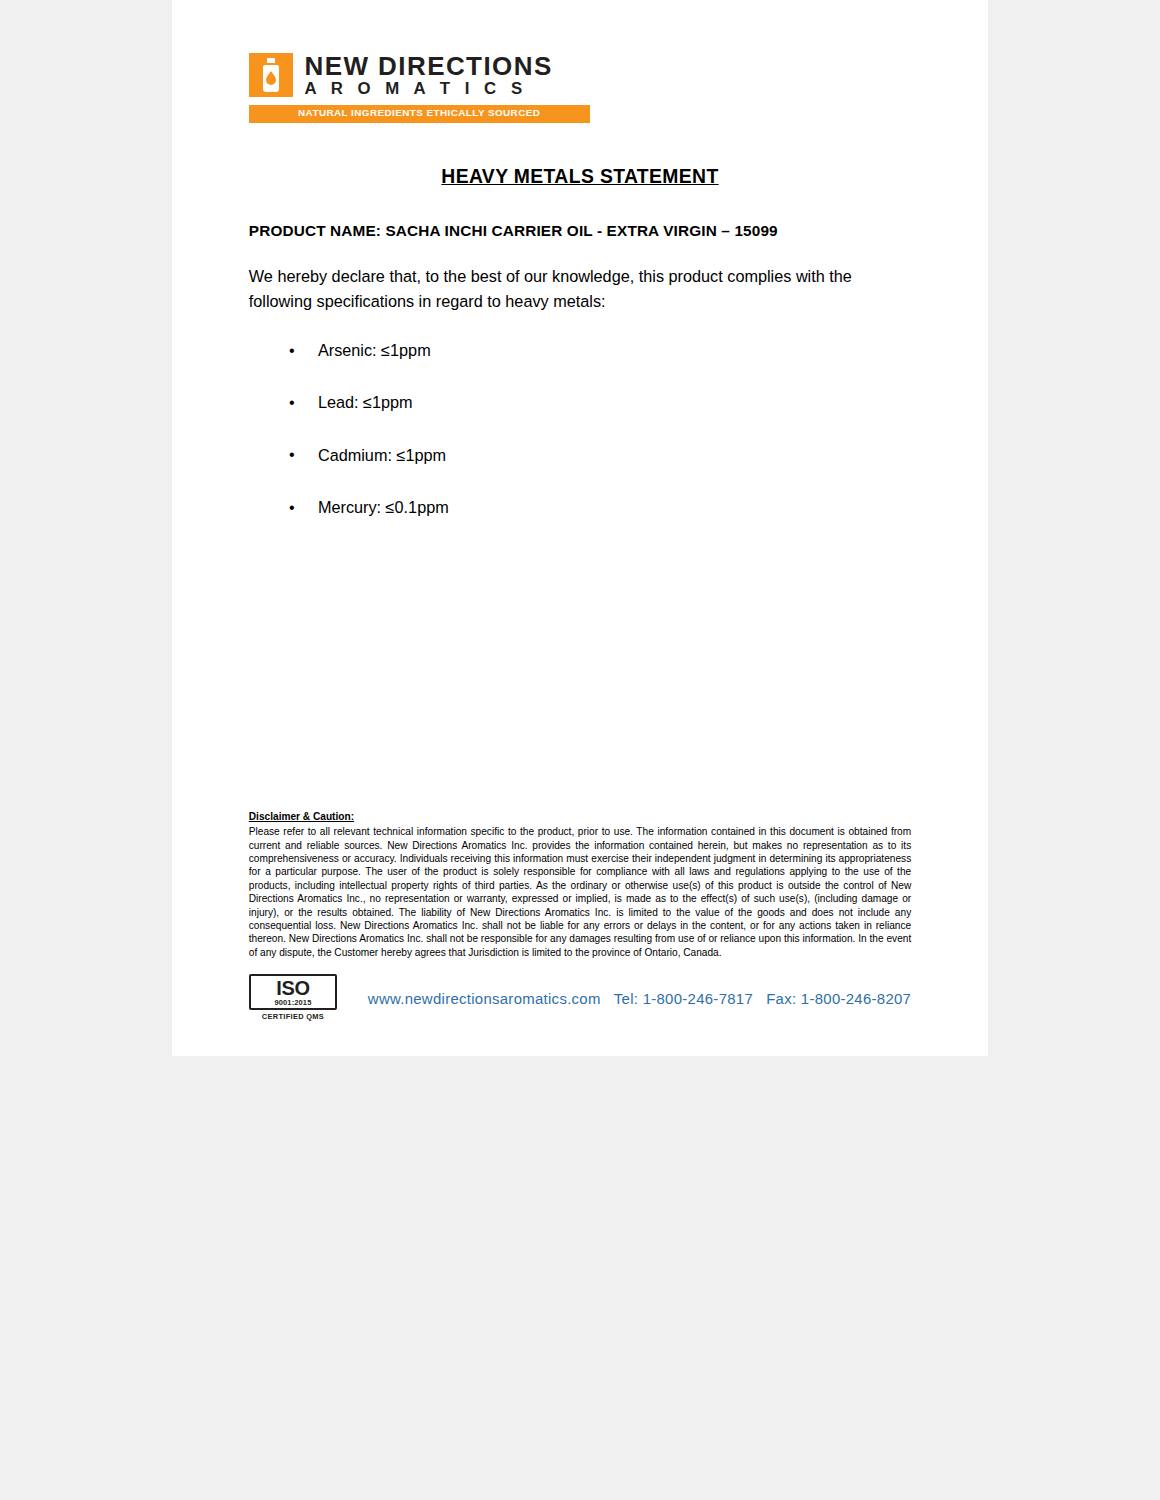NEW DIRECTIONS
A R O M A T I C S
NATURAL INGREDIENTS ETHICALLY SOURCED
HEAVY METALS STATEMENT
PRODUCT NAME: SACHA INCHI CARRIER OIL - EXTRA VIRGIN – 15099
We hereby declare that, to the best of our knowledge, this product complies with the following specifications in regard to heavy metals:
Arsenic: ≤1ppm
Lead: ≤1ppm
Cadmium: ≤1ppm
Mercury: ≤0.1ppm
Disclaimer & Caution: Please refer to all relevant technical information specific to the product, prior to use. The information contained in this document is obtained from current and reliable sources. New Directions Aromatics Inc. provides the information contained herein, but makes no representation as to its comprehensiveness or accuracy. Individuals receiving this information must exercise their independent judgment in determining its appropriateness for a particular purpose. The user of the product is solely responsible for compliance with all laws and regulations applying to the use of the products, including intellectual property rights of third parties. As the ordinary or otherwise use(s) of this product is outside the control of New Directions Aromatics Inc., no representation or warranty, expressed or implied, is made as to the effect(s) of such use(s), (including damage or injury), or the results obtained. The liability of New Directions Aromatics Inc. is limited to the value of the goods and does not include any consequential loss. New Directions Aromatics Inc. shall not be liable for any errors or delays in the content, or for any actions taken in reliance thereon. New Directions Aromatics Inc. shall not be responsible for any damages resulting from use of or reliance upon this information. In the event of any dispute, the Customer hereby agrees that Jurisdiction is limited to the province of Ontario, Canada.
ISO
9001:2015
CERTIFIED QMS
www.newdirectionsaromatics.com Tel: 1-800-246-7817 Fax: 1-800-246-8207